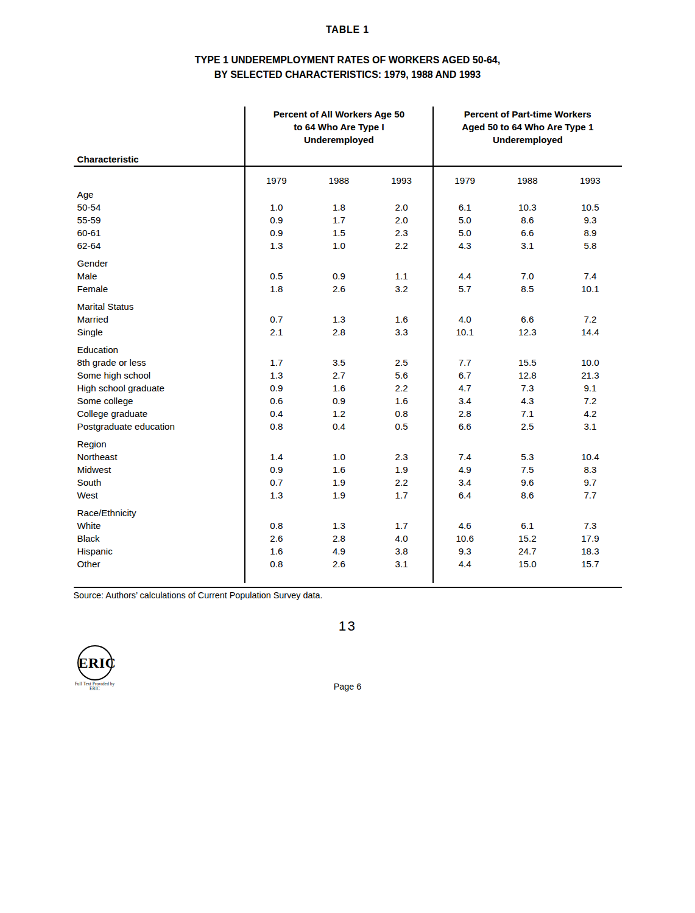TABLE 1
TYPE 1 UNDEREMPLOYMENT RATES OF WORKERS AGED 50-64,
BY SELECTED CHARACTERISTICS: 1979, 1988 AND 1993
| | Percent of All Workers Age 50 to 64 Who Are Type I Underemployed | Percent of Part-time Workers Aged 50 to 64 Who Are Type 1 Underemployed |
| --- | --- | --- |
| Characteristic | | |
| | 1979 | 1988 | 1993 | 1979 | 1988 | 1993 |
| Age | | | | | | |
| 50-54 | 1.0 | 1.8 | 2.0 | 6.1 | 10.3 | 10.5 |
| 55-59 | 0.9 | 1.7 | 2.0 | 5.0 | 8.6 | 9.3 |
| 60-61 | 0.9 | 1.5 | 2.3 | 5.0 | 6.6 | 8.9 |
| 62-64 | 1.3 | 1.0 | 2.2 | 4.3 | 3.1 | 5.8 |
| Gender | | | | | | |
| Male | 0.5 | 0.9 | 1.1 | 4.4 | 7.0 | 7.4 |
| Female | 1.8 | 2.6 | 3.2 | 5.7 | 8.5 | 10.1 |
| Marital Status | | | | | | |
| Married | 0.7 | 1.3 | 1.6 | 4.0 | 6.6 | 7.2 |
| Single | 2.1 | 2.8 | 3.3 | 10.1 | 12.3 | 14.4 |
| Education | | | | | | |
| 8th grade or less | 1.7 | 3.5 | 2.5 | 7.7 | 15.5 | 10.0 |
| Some high school | 1.3 | 2.7 | 5.6 | 6.7 | 12.8 | 21.3 |
| High school graduate | 0.9 | 1.6 | 2.2 | 4.7 | 7.3 | 9.1 |
| Some college | 0.6 | 0.9 | 1.6 | 3.4 | 4.3 | 7.2 |
| College graduate | 0.4 | 1.2 | 0.8 | 2.8 | 7.1 | 4.2 |
| Postgraduate education | 0.8 | 0.4 | 0.5 | 6.6 | 2.5 | 3.1 |
| Region | | | | | | |
| Northeast | 1.4 | 1.0 | 2.3 | 7.4 | 5.3 | 10.4 |
| Midwest | 0.9 | 1.6 | 1.9 | 4.9 | 7.5 | 8.3 |
| South | 0.7 | 1.9 | 2.2 | 3.4 | 9.6 | 9.7 |
| West | 1.3 | 1.9 | 1.7 | 6.4 | 8.6 | 7.7 |
| Race/Ethnicity | | | | | | |
| White | 0.8 | 1.3 | 1.7 | 4.6 | 6.1 | 7.3 |
| Black | 2.6 | 2.8 | 4.0 | 10.6 | 15.2 | 17.9 |
| Hispanic | 1.6 | 4.9 | 3.8 | 9.3 | 24.7 | 18.3 |
| Other | 0.8 | 2.6 | 3.1 | 4.4 | 15.0 | 15.7 |
Source: Authors’ calculations of Current Population Survey data.
13
ERIC
Full Text Provided by ERIC
Page 6